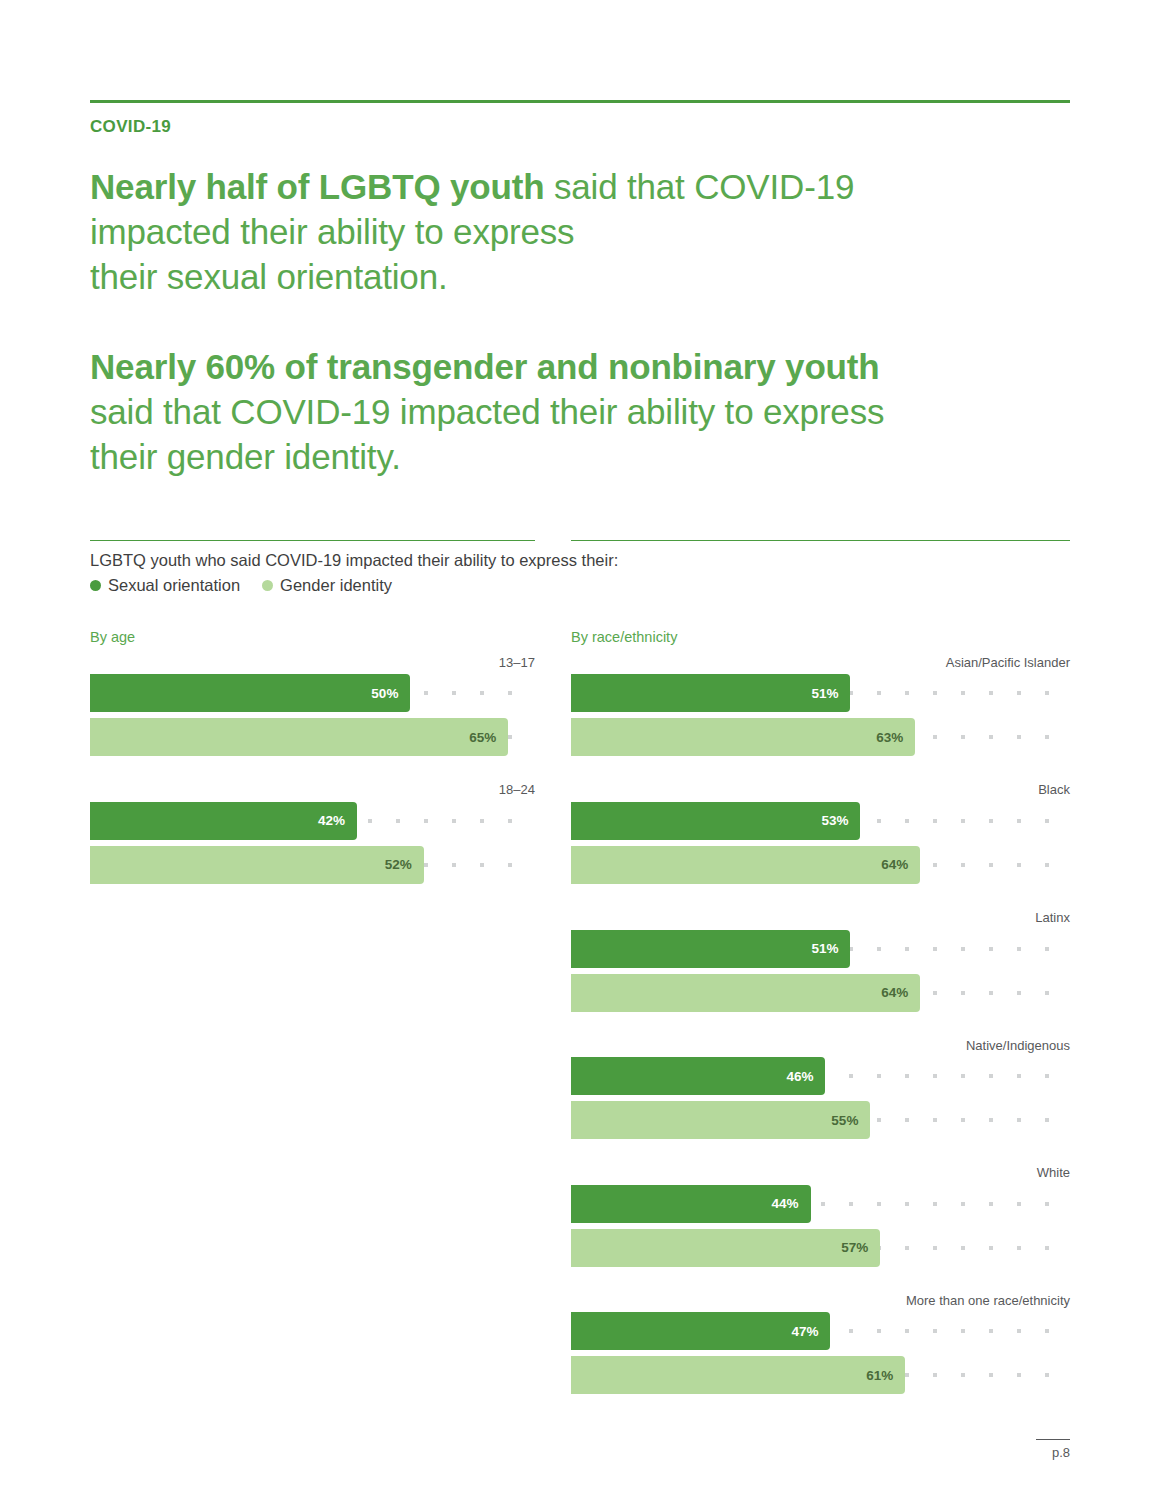COVID-19
Nearly half of LGBTQ youth said that COVID-19 impacted their ability to express
their sexual orientation.
Nearly 60% of transgender and nonbinary youth said that COVID-19 impacted their ability to express their gender identity.
LGBTQ youth who said COVID-19 impacted their ability to express their:
Sexual orientation Gender identity
By age
13–17
50%
65%
18–24
42%
52%
By race/ethnicity
Asian/Pacific Islander
51%
63%
Black
53%
64%
Latinx
51%
64%
Native/Indigenous
46%
55%
White
44%
57%
More than one race/ethnicity
47%
61%
p.8